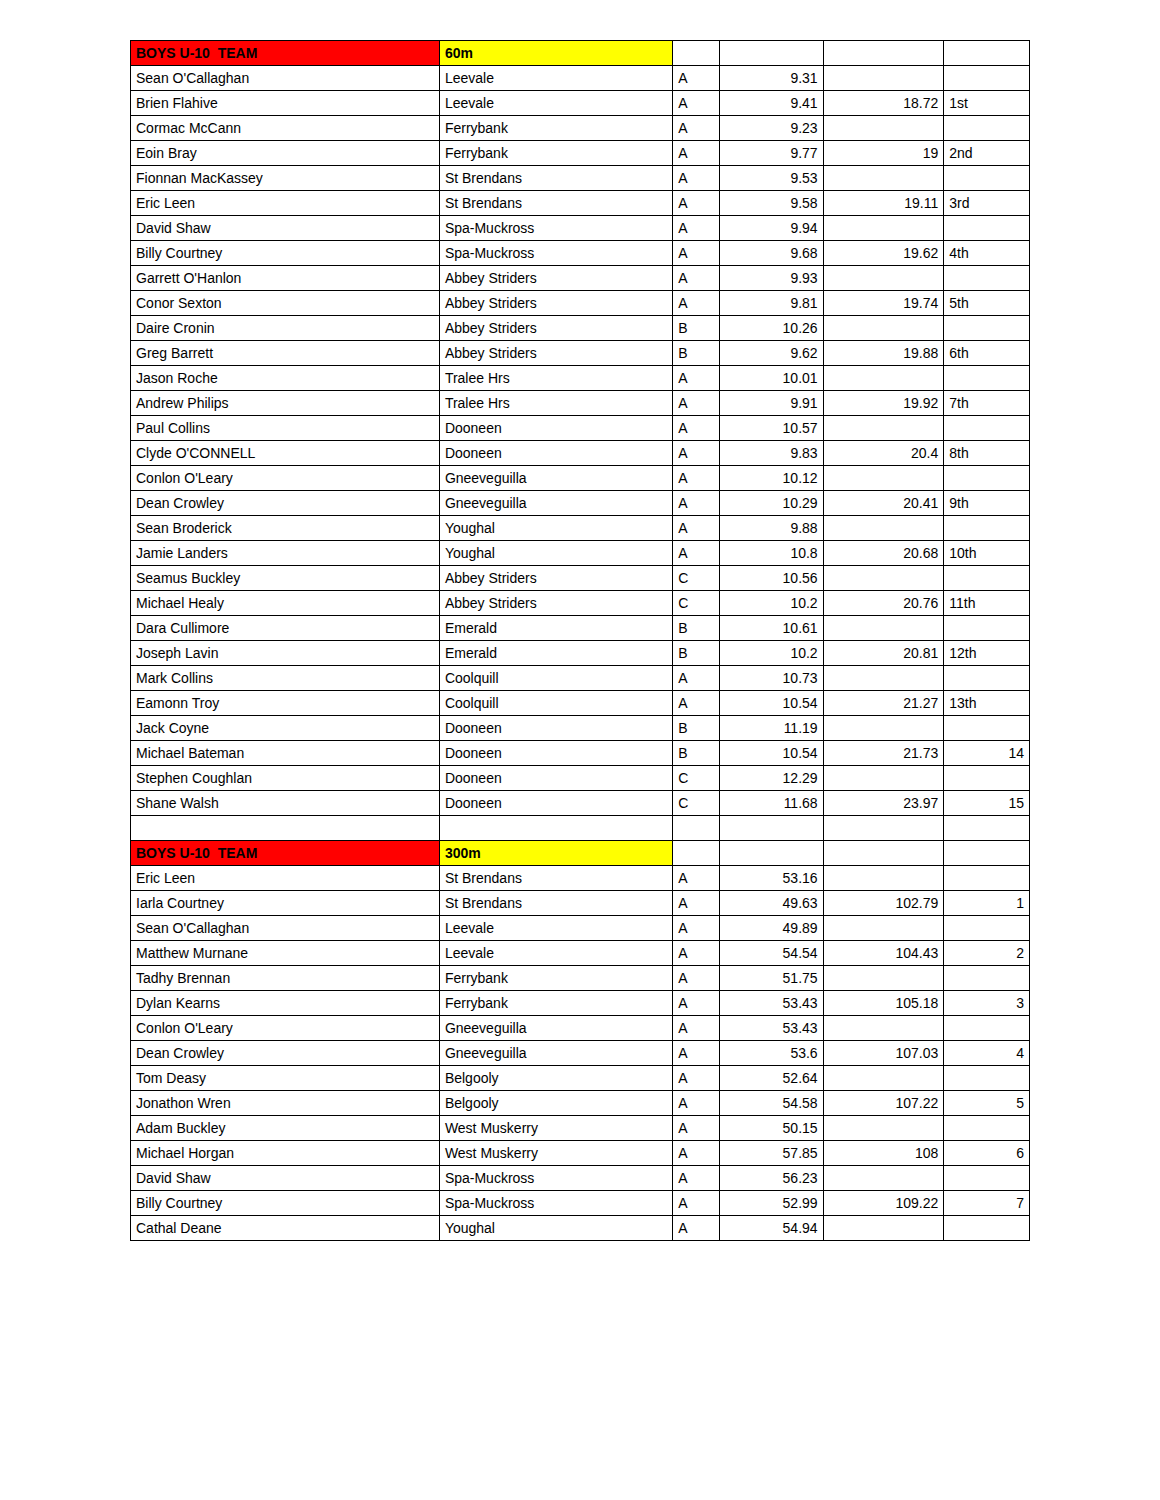| BOYS U-10 TEAM | 60m | | | | |
| Sean O'Callaghan | Leevale | A | 9.31 | | |
| Brien Flahive | Leevale | A | 9.41 | 18.72 | 1st |
| Cormac McCann | Ferrybank | A | 9.23 | | |
| Eoin Bray | Ferrybank | A | 9.77 | 19 | 2nd |
| Fionnan MacKassey | St Brendans | A | 9.53 | | |
| Eric Leen | St Brendans | A | 9.58 | 19.11 | 3rd |
| David Shaw | Spa-Muckross | A | 9.94 | | |
| Billy Courtney | Spa-Muckross | A | 9.68 | 19.62 | 4th |
| Garrett O'Hanlon | Abbey Striders | A | 9.93 | | |
| Conor Sexton | Abbey Striders | A | 9.81 | 19.74 | 5th |
| Daire Cronin | Abbey Striders | B | 10.26 | | |
| Greg Barrett | Abbey Striders | B | 9.62 | 19.88 | 6th |
| Jason Roche | Tralee Hrs | A | 10.01 | | |
| Andrew Philips | Tralee Hrs | A | 9.91 | 19.92 | 7th |
| Paul Collins | Dooneen | A | 10.57 | | |
| Clyde O'CONNELL | Dooneen | A | 9.83 | 20.4 | 8th |
| Conlon O'Leary | Gneeveguilla | A | 10.12 | | |
| Dean Crowley | Gneeveguilla | A | 10.29 | 20.41 | 9th |
| Sean Broderick | Youghal | A | 9.88 | | |
| Jamie Landers | Youghal | A | 10.8 | 20.68 | 10th |
| Seamus Buckley | Abbey Striders | C | 10.56 | | |
| Michael Healy | Abbey Striders | C | 10.2 | 20.76 | 11th |
| Dara Cullimore | Emerald | B | 10.61 | | |
| Joseph Lavin | Emerald | B | 10.2 | 20.81 | 12th |
| Mark Collins | Coolquill | A | 10.73 | | |
| Eamonn Troy | Coolquill | A | 10.54 | 21.27 | 13th |
| Jack Coyne | Dooneen | B | 11.19 | | |
| Michael Bateman | Dooneen | B | 10.54 | 21.73 | 14 |
| Stephen Coughlan | Dooneen | C | 12.29 | | |
| Shane Walsh | Dooneen | C | 11.68 | 23.97 | 15 |
| BOYS U-10 TEAM | 300m | | | | |
| Eric Leen | St Brendans | A | 53.16 | | |
| Iarla Courtney | St Brendans | A | 49.63 | 102.79 | 1 |
| Sean O'Callaghan | Leevale | A | 49.89 | | |
| Matthew Murnane | Leevale | A | 54.54 | 104.43 | 2 |
| Tadhy Brennan | Ferrybank | A | 51.75 | | |
| Dylan Kearns | Ferrybank | A | 53.43 | 105.18 | 3 |
| Conlon O'Leary | Gneeveguilla | A | 53.43 | | |
| Dean Crowley | Gneeveguilla | A | 53.6 | 107.03 | 4 |
| Tom Deasy | Belgooly | A | 52.64 | | |
| Jonathon Wren | Belgooly | A | 54.58 | 107.22 | 5 |
| Adam Buckley | West Muskerry | A | 50.15 | | |
| Michael Horgan | West Muskerry | A | 57.85 | 108 | 6 |
| David Shaw | Spa-Muckross | A | 56.23 | | |
| Billy Courtney | Spa-Muckross | A | 52.99 | 109.22 | 7 |
| Cathal Deane | Youghal | A | 54.94 | | |